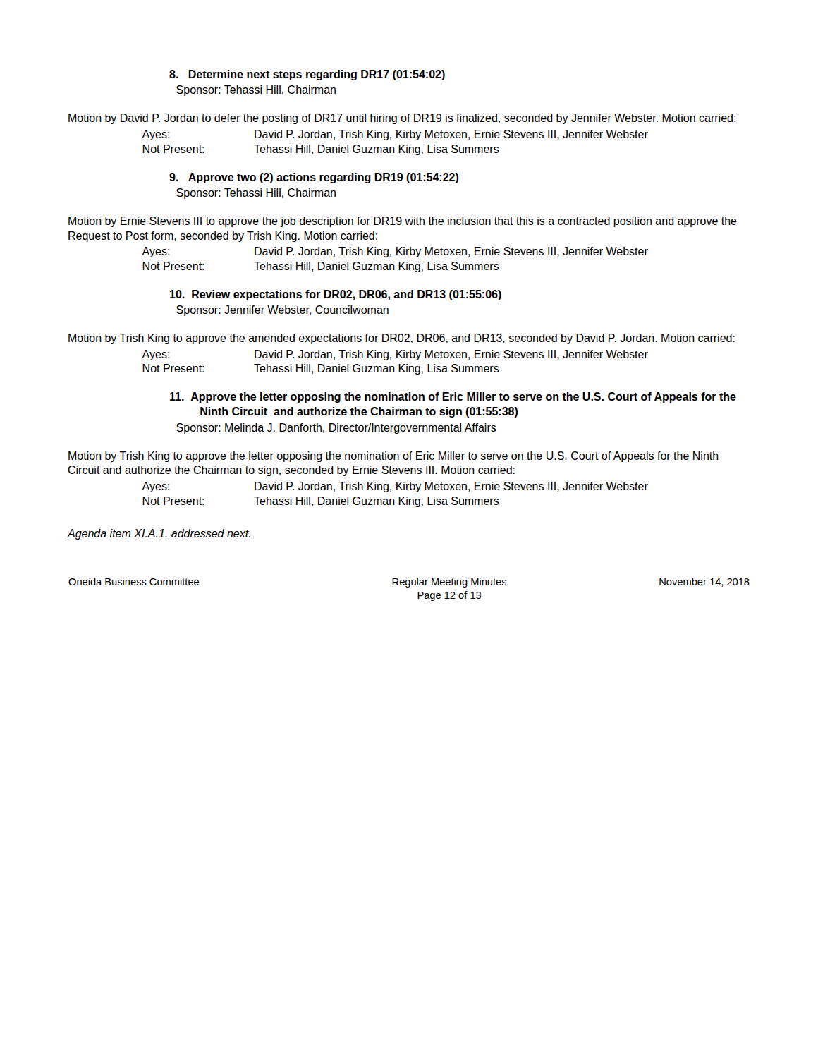8. Determine next steps regarding DR17 (01:54:02)
Sponsor: Tehassi Hill, Chairman
Motion by David P. Jordan to defer the posting of DR17 until hiring of DR19 is finalized, seconded by Jennifer Webster. Motion carried:
| Ayes: | David P. Jordan, Trish King, Kirby Metoxen, Ernie Stevens III, Jennifer Webster |
| Not Present: | Tehassi Hill, Daniel Guzman King, Lisa Summers |
9. Approve two (2) actions regarding DR19 (01:54:22)
Sponsor: Tehassi Hill, Chairman
Motion by Ernie Stevens III to approve the job description for DR19 with the inclusion that this is a contracted position and approve the Request to Post form, seconded by Trish King. Motion carried:
| Ayes: | David P. Jordan, Trish King, Kirby Metoxen, Ernie Stevens III, Jennifer Webster |
| Not Present: | Tehassi Hill, Daniel Guzman King, Lisa Summers |
10. Review expectations for DR02, DR06, and DR13 (01:55:06)
Sponsor: Jennifer Webster, Councilwoman
Motion by Trish King to approve the amended expectations for DR02, DR06, and DR13, seconded by David P. Jordan. Motion carried:
| Ayes: | David P. Jordan, Trish King, Kirby Metoxen, Ernie Stevens III, Jennifer Webster |
| Not Present: | Tehassi Hill, Daniel Guzman King, Lisa Summers |
11. Approve the letter opposing the nomination of Eric Miller to serve on the U.S. Court of Appeals for the Ninth Circuit and authorize the Chairman to sign (01:55:38)
Sponsor: Melinda J. Danforth, Director/Intergovernmental Affairs
Motion by Trish King to approve the letter opposing the nomination of Eric Miller to serve on the U.S. Court of Appeals for the Ninth Circuit and authorize the Chairman to sign, seconded by Ernie Stevens III. Motion carried:
| Ayes: | David P. Jordan, Trish King, Kirby Metoxen, Ernie Stevens III, Jennifer Webster |
| Not Present: | Tehassi Hill, Daniel Guzman King, Lisa Summers |
Agenda item XI.A.1. addressed next.
| Oneida Business Committee | Regular Meeting Minutes Page 12 of 13 | November 14, 2018 |